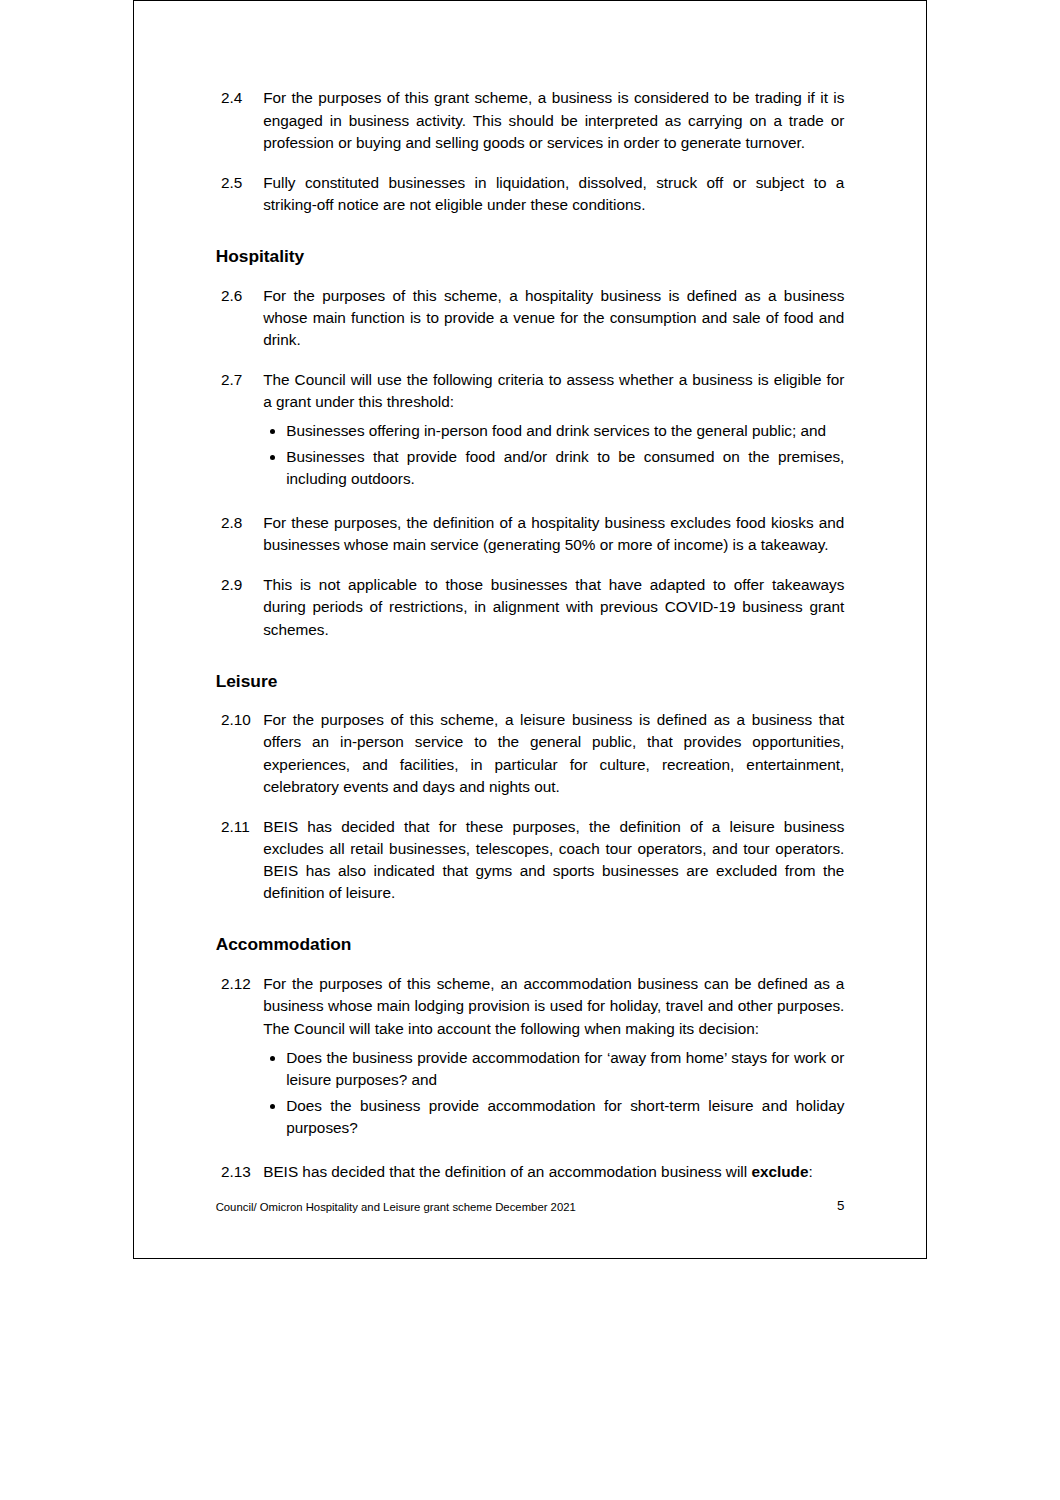2.4
For the purposes of this grant scheme, a business is considered to be trading if it is engaged in business activity. This should be interpreted as carrying on a trade or profession or buying and selling goods or services in order to generate turnover.
2.5
Fully constituted businesses in liquidation, dissolved, struck off or subject to a striking-off notice are not eligible under these conditions.
Hospitality
2.6
For the purposes of this scheme, a hospitality business is defined as a business whose main function is to provide a venue for the consumption and sale of food and drink.
2.7
The Council will use the following criteria to assess whether a business is eligible for a grant under this threshold:
Businesses offering in-person food and drink services to the general public; and
Businesses that provide food and/or drink to be consumed on the premises, including outdoors.
2.8
For these purposes, the definition of a hospitality business excludes food kiosks and businesses whose main service (generating 50% or more of income) is a takeaway.
2.9
This is not applicable to those businesses that have adapted to offer takeaways during periods of restrictions, in alignment with previous COVID-19 business grant schemes.
Leisure
2.10
For the purposes of this scheme, a leisure business is defined as a business that offers an in-person service to the general public, that provides opportunities, experiences, and facilities, in particular for culture, recreation, entertainment, celebratory events and days and nights out.
2.11
BEIS has decided that for these purposes, the definition of a leisure business excludes all retail businesses, telescopes, coach tour operators, and tour operators. BEIS has also indicated that gyms and sports businesses are excluded from the definition of leisure.
Accommodation
2.12
For the purposes of this scheme, an accommodation business can be defined as a business whose main lodging provision is used for holiday, travel and other purposes. The Council will take into account the following when making its decision:
Does the business provide accommodation for ‘away from home’ stays for work or leisure purposes? and
Does the business provide accommodation for short-term leisure and holiday purposes?
2.13
BEIS has decided that the definition of an accommodation business will exclude:
Council/ Omicron Hospitality and Leisure grant scheme December 2021
5